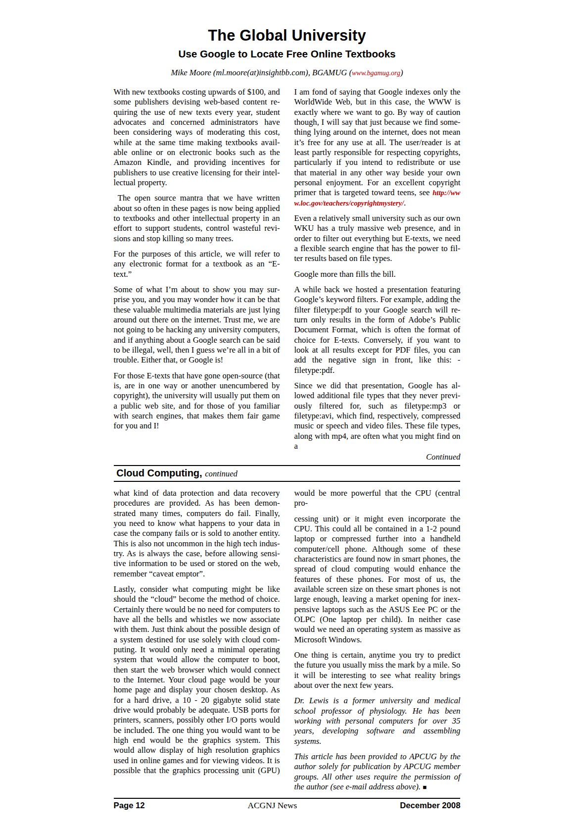The Global University
Use Google to Locate Free Online Textbooks
Mike Moore (ml.moore(at)insightbb.com), BGAMUG (www.bgamug.org)
With new textbooks costing upwards of $100, and some publishers devising web-based content requiring the use of new texts every year, student advocates and concerned administrators have been considering ways of moderating this cost, while at the same time making textbooks available online or on electronic books such as the Amazon Kindle, and providing incentives for publishers to use creative licensing for their intellectual property.
The open source mantra that we have written about so often in these pages is now being applied to textbooks and other intellectual property in an effort to support students, control wasteful revisions and stop killing so many trees.
For the purposes of this article, we will refer to any electronic format for a textbook as an “E-text.”
Some of what I’m about to show you may surprise you, and you may wonder how it can be that these valuable multimedia materials are just lying around out there on the internet. Trust me, we are not going to be hacking any university computers, and if anything about a Google search can be said to be illegal, well, then I guess we’re all in a bit of trouble. Either that, or Google is!
For those E-texts that have gone open-source (that is, are in one way or another unencumbered by copyright), the university will usually put them on a public web site, and for those of you familiar with search engines, that makes them fair game for you and I!
I am fond of saying that Google indexes only the WorldWide Web, but in this case, the WWW is exactly where we want to go. By way of caution though, I will say that just because we find something lying around on the internet, does not mean it’s free for any use at all. The user/reader is at least partly responsible for respecting copyrights, particularly if you intend to redistribute or use that material in any other way beside your own personal enjoyment. For an excellent copyright primer that is targeted toward teens, see http://www.loc.gov/teachers/copyrightmystery/.
Even a relatively small university such as our own WKU has a truly massive web presence, and in order to filter out everything but E-texts, we need a flexible search engine that has the power to filter results based on file types.
Google more than fills the bill.
A while back we hosted a presentation featuring Google’s keyword filters. For example, adding the filter filetype:pdf to your Google search will return only results in the form of Adobe’s Public Document Format, which is often the format of choice for E-texts. Conversely, if you want to look at all results except for PDF files, you can add the negative sign in front, like this: -filetype:pdf.
Since we did that presentation, Google has allowed additional file types that they never previously filtered for, such as filetype:mp3 or filetype:avi, which find, respectively, compressed music or speech and video files. These file types, along with mp4, are often what you might find on a
Continued
Cloud Computing, continued
what kind of data protection and data recovery procedures are provided. As has been demonstrated many times, computers do fail. Finally, you need to know what happens to your data in case the company fails or is sold to another entity. This is also not uncommon in the high tech industry. As is always the case, before allowing sensitive information to be used or stored on the web, remember “caveat emptor”.
Lastly, consider what computing might be like should the “cloud” become the method of choice. Certainly there would be no need for computers to have all the bells and whistles we now associate with them. Just think about the possible design of a system destined for use solely with cloud computing. It would only need a minimal operating system that would allow the computer to boot, then start the web browser which would connect to the Internet. Your cloud page would be your home page and display your chosen desktop. As for a hard drive, a 10 - 20 gigabyte solid state drive would probably be adequate. USB ports for printers, scanners, possibly other I/O ports would be included. The one thing you would want to be high end would be the graphics system. This would allow display of high resolution graphics used in online games and for viewing videos. It is possible that the graphics processing unit (GPU) would be more powerful that the CPU (central pro-
cessing unit) or it might even incorporate the CPU. This could all be contained in a 1-2 pound laptop or compressed further into a handheld computer/cell phone. Although some of these characteristics are found now in smart phones, the spread of cloud computing would enhance the features of these phones. For most of us, the available screen size on these smart phones is not large enough, leaving a market opening for inexpensive laptops such as the ASUS Eee PC or the OLPC (One laptop per child). In neither case would we need an operating system as massive as Microsoft Windows.
One thing is certain, anytime you try to predict the future you usually miss the mark by a mile. So it will be interesting to see what reality brings about over the next few years.
Dr. Lewis is a former university and medical school professor of physiology. He has been working with personal computers for over 35 years, developing software and assembling systems.
This article has been provided to APCUG by the author solely for publication by APCUG member groups. All other uses require the permission of the author (see e-mail address above). ■
Page 12 ACGNJ News December 2008